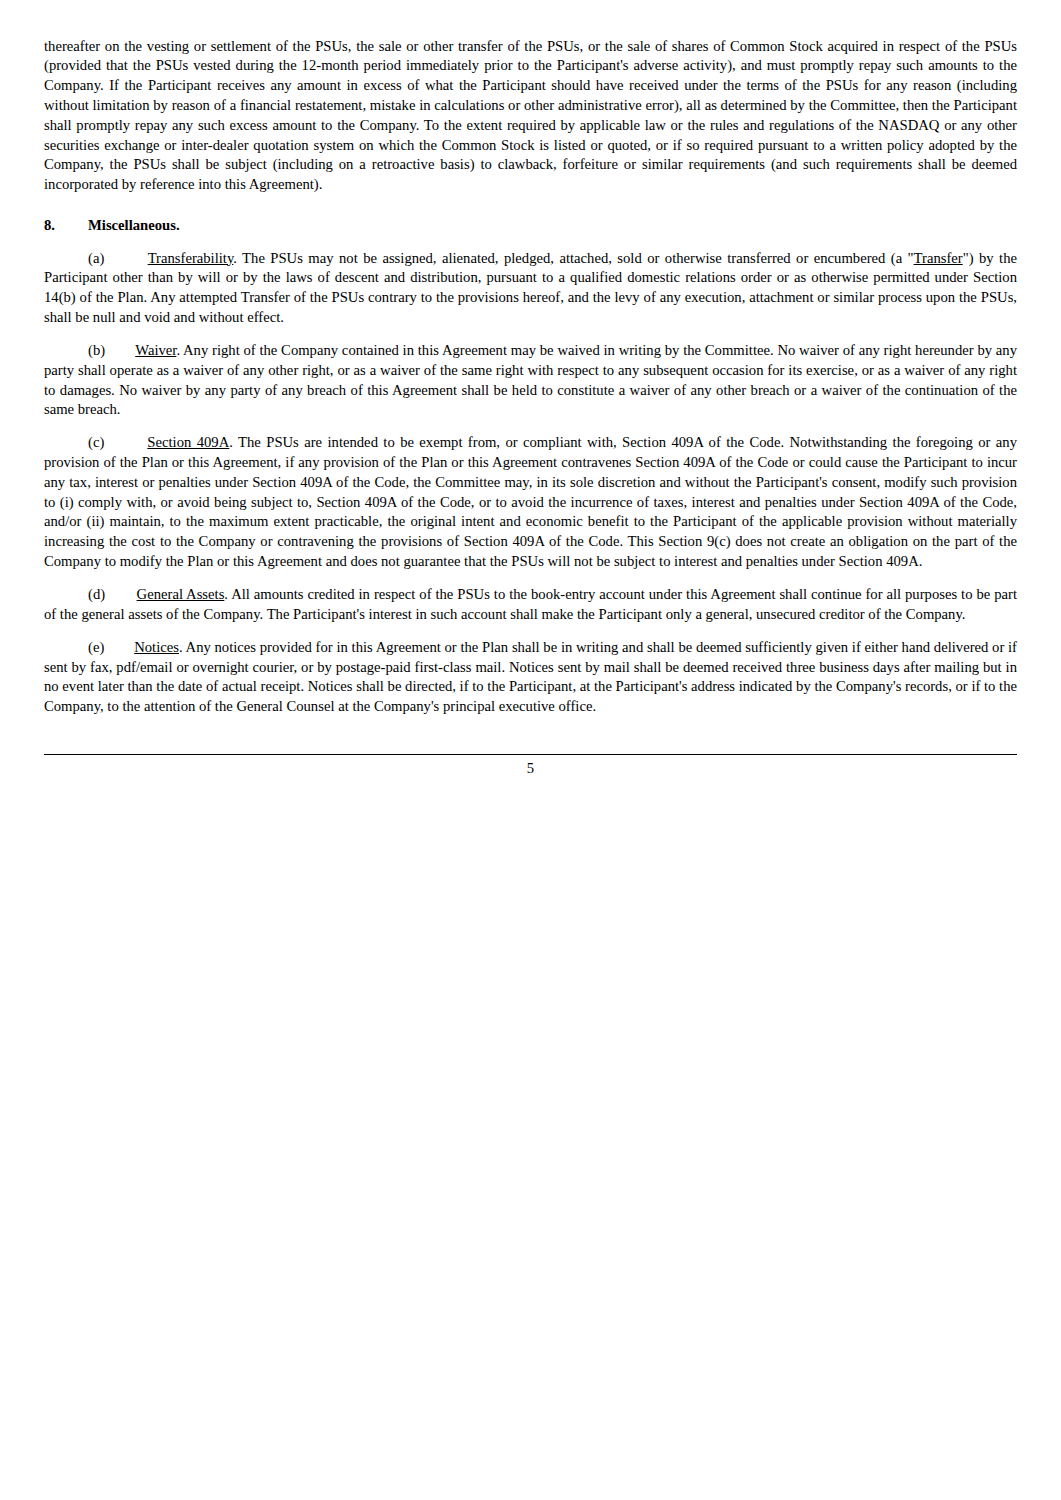thereafter on the vesting or settlement of the PSUs, the sale or other transfer of the PSUs, or the sale of shares of Common Stock acquired in respect of the PSUs (provided that the PSUs vested during the 12-month period immediately prior to the Participant's adverse activity), and must promptly repay such amounts to the Company. If the Participant receives any amount in excess of what the Participant should have received under the terms of the PSUs for any reason (including without limitation by reason of a financial restatement, mistake in calculations or other administrative error), all as determined by the Committee, then the Participant shall promptly repay any such excess amount to the Company. To the extent required by applicable law or the rules and regulations of the NASDAQ or any other securities exchange or inter-dealer quotation system on which the Common Stock is listed or quoted, or if so required pursuant to a written policy adopted by the Company, the PSUs shall be subject (including on a retroactive basis) to clawback, forfeiture or similar requirements (and such requirements shall be deemed incorporated by reference into this Agreement).
8. Miscellaneous.
(a) Transferability. The PSUs may not be assigned, alienated, pledged, attached, sold or otherwise transferred or encumbered (a "Transfer") by the Participant other than by will or by the laws of descent and distribution, pursuant to a qualified domestic relations order or as otherwise permitted under Section 14(b) of the Plan. Any attempted Transfer of the PSUs contrary to the provisions hereof, and the levy of any execution, attachment or similar process upon the PSUs, shall be null and void and without effect.
(b) Waiver. Any right of the Company contained in this Agreement may be waived in writing by the Committee. No waiver of any right hereunder by any party shall operate as a waiver of any other right, or as a waiver of the same right with respect to any subsequent occasion for its exercise, or as a waiver of any right to damages. No waiver by any party of any breach of this Agreement shall be held to constitute a waiver of any other breach or a waiver of the continuation of the same breach.
(c) Section 409A. The PSUs are intended to be exempt from, or compliant with, Section 409A of the Code. Notwithstanding the foregoing or any provision of the Plan or this Agreement, if any provision of the Plan or this Agreement contravenes Section 409A of the Code or could cause the Participant to incur any tax, interest or penalties under Section 409A of the Code, the Committee may, in its sole discretion and without the Participant's consent, modify such provision to (i) comply with, or avoid being subject to, Section 409A of the Code, or to avoid the incurrence of taxes, interest and penalties under Section 409A of the Code, and/or (ii) maintain, to the maximum extent practicable, the original intent and economic benefit to the Participant of the applicable provision without materially increasing the cost to the Company or contravening the provisions of Section 409A of the Code. This Section 9(c) does not create an obligation on the part of the Company to modify the Plan or this Agreement and does not guarantee that the PSUs will not be subject to interest and penalties under Section 409A.
(d) General Assets. All amounts credited in respect of the PSUs to the book-entry account under this Agreement shall continue for all purposes to be part of the general assets of the Company. The Participant's interest in such account shall make the Participant only a general, unsecured creditor of the Company.
(e) Notices. Any notices provided for in this Agreement or the Plan shall be in writing and shall be deemed sufficiently given if either hand delivered or if sent by fax, pdf/email or overnight courier, or by postage-paid first-class mail. Notices sent by mail shall be deemed received three business days after mailing but in no event later than the date of actual receipt. Notices shall be directed, if to the Participant, at the Participant's address indicated by the Company's records, or if to the Company, to the attention of the General Counsel at the Company's principal executive office.
5